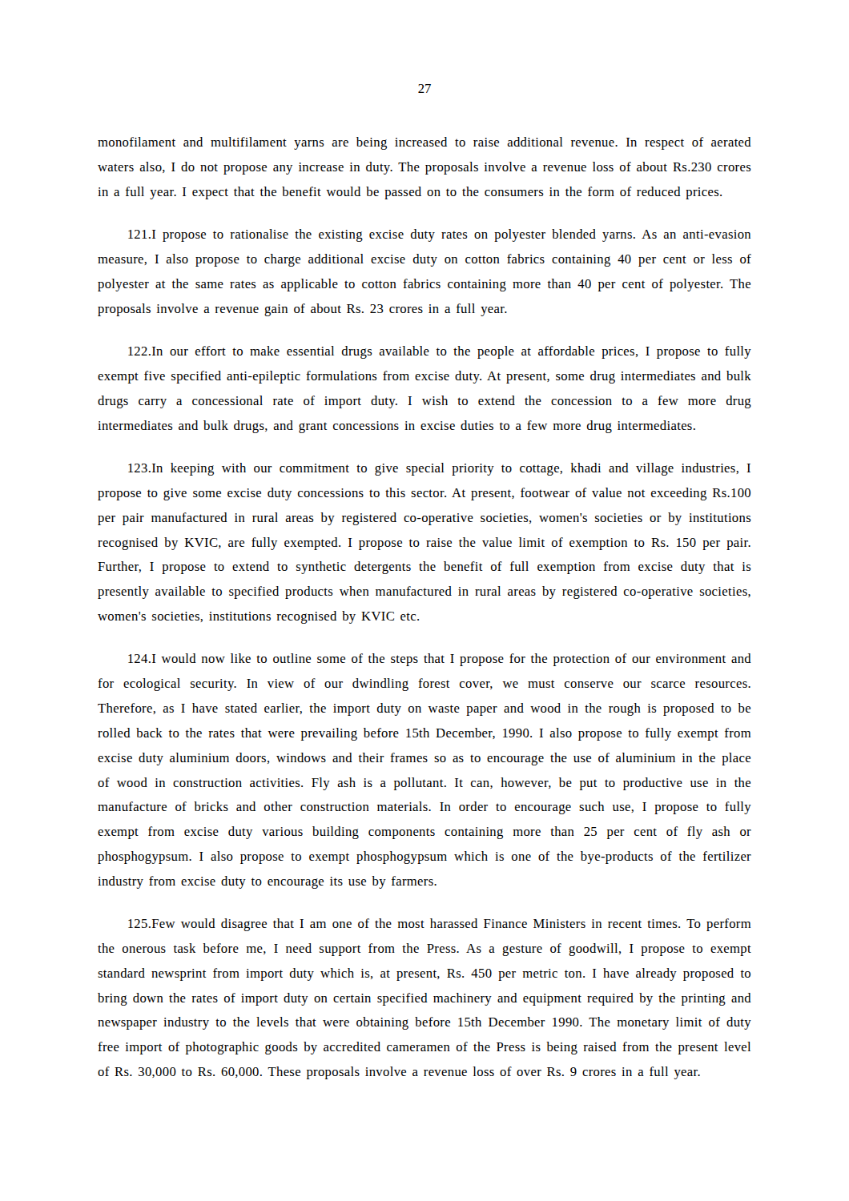27
monofilament and multifilament yarns are being increased to raise additional revenue. In respect of aerated waters also, I do not propose any increase in duty. The proposals involve a revenue loss of about Rs.230 crores in a full year. I expect that the benefit would be passed on to the consumers in the form of reduced prices.
121.I propose to rationalise the existing excise duty rates on polyester blended yarns. As an anti-evasion measure, I also propose to charge additional excise duty on cotton fabrics containing 40 per cent or less of polyester at the same rates as applicable to cotton fabrics containing more than 40 per cent of polyester. The proposals involve a revenue gain of about Rs. 23 crores in a full year.
122.In our effort to make essential drugs available to the people at affordable prices, I propose to fully exempt five specified anti-epileptic formulations from excise duty. At present, some drug intermediates and bulk drugs carry a concessional rate of import duty. I wish to extend the concession to a few more drug intermediates and bulk drugs, and grant concessions in excise duties to a few more drug intermediates.
123.In keeping with our commitment to give special priority to cottage, khadi and village industries, I propose to give some excise duty concessions to this sector. At present, footwear of value not exceeding Rs.100 per pair manufactured in rural areas by registered co-operative societies, women's societies or by institutions recognised by KVIC, are fully exempted. I propose to raise the value limit of exemption to Rs. 150 per pair. Further, I propose to extend to synthetic detergents the benefit of full exemption from excise duty that is presently available to specified products when manufactured in rural areas by registered co-operative societies, women's societies, institutions recognised by KVIC etc.
124.I would now like to outline some of the steps that I propose for the protection of our environment and for ecological security. In view of our dwindling forest cover, we must conserve our scarce resources. Therefore, as I have stated earlier, the import duty on waste paper and wood in the rough is proposed to be rolled back to the rates that were prevailing before 15th December, 1990. I also propose to fully exempt from excise duty aluminium doors, windows and their frames so as to encourage the use of aluminium in the place of wood in construction activities. Fly ash is a pollutant. It can, however, be put to productive use in the manufacture of bricks and other construction materials. In order to encourage such use, I propose to fully exempt from excise duty various building components containing more than 25 per cent of fly ash or phosphogypsum. I also propose to exempt phosphogypsum which is one of the bye-products of the fertilizer industry from excise duty to encourage its use by farmers.
125.Few would disagree that I am one of the most harassed Finance Ministers in recent times. To perform the onerous task before me, I need support from the Press. As a gesture of goodwill, I propose to exempt standard newsprint from import duty which is, at present, Rs. 450 per metric ton. I have already proposed to bring down the rates of import duty on certain specified machinery and equipment required by the printing and newspaper industry to the levels that were obtaining before 15th December 1990. The monetary limit of duty free import of photographic goods by accredited cameramen of the Press is being raised from the present level of Rs. 30,000 to Rs. 60,000. These proposals involve a revenue loss of over Rs. 9 crores in a full year.